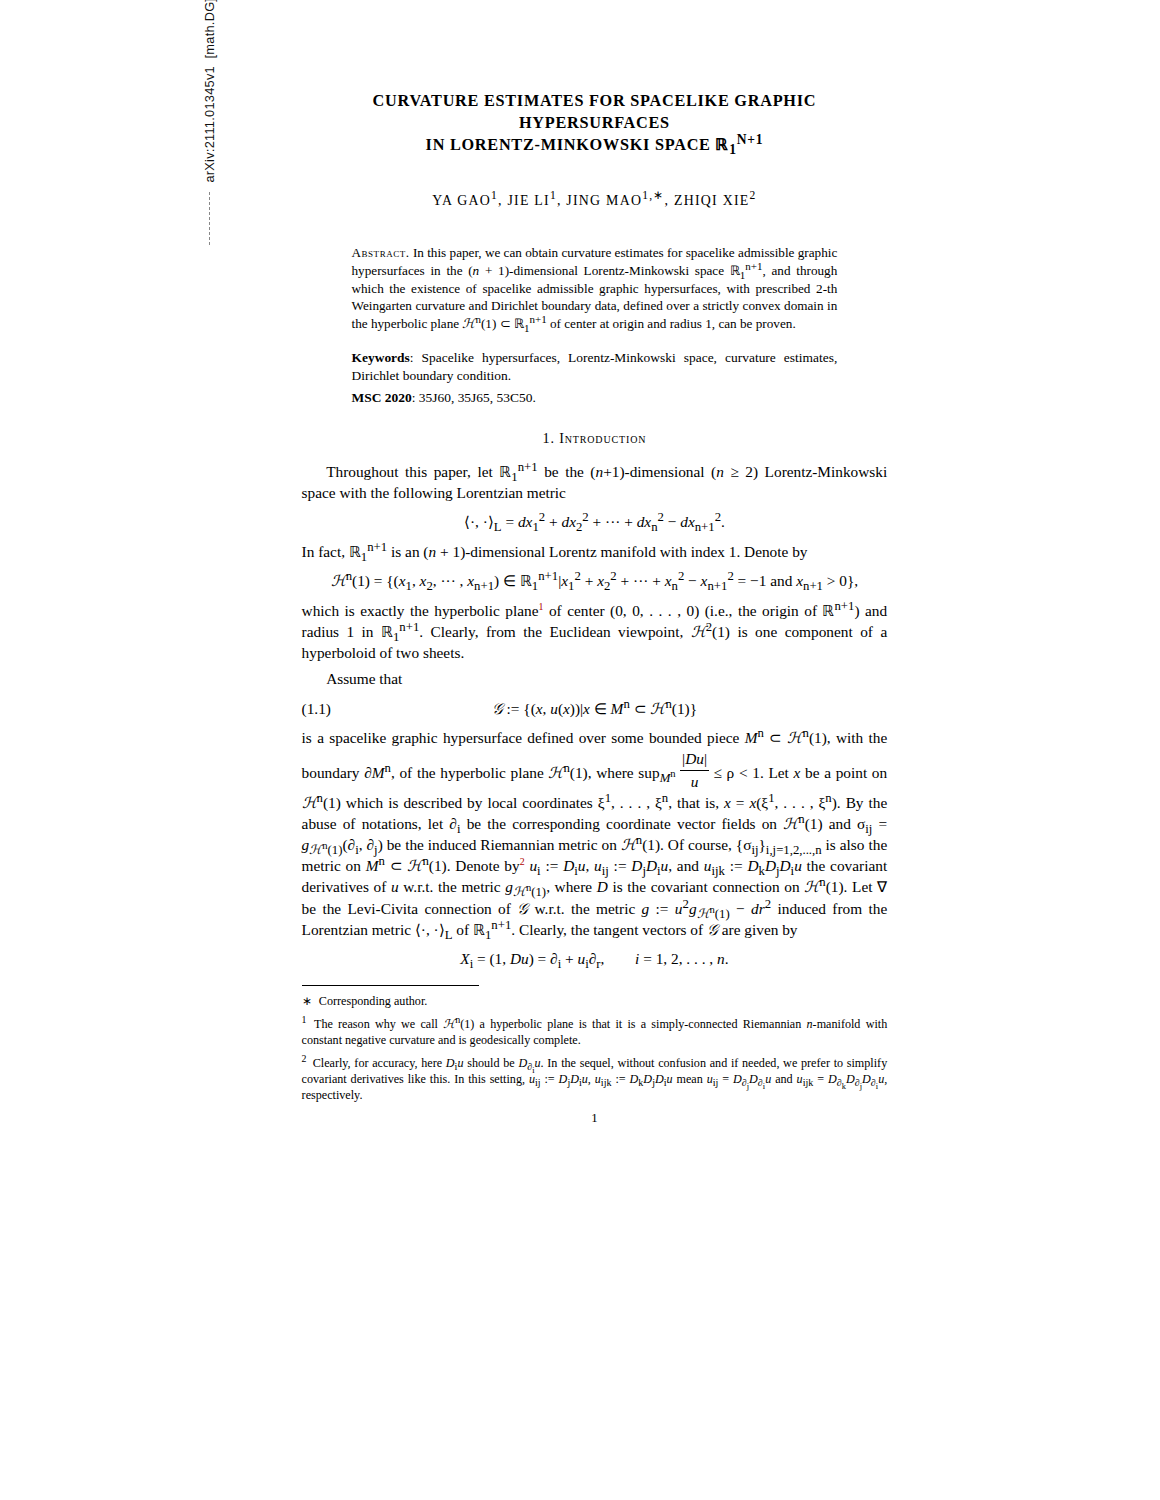arXiv:2111.01345v1 [math.DG] 2 Nov 2021
Curvature estimates for spacelike graphic hypersurfaces
in Lorentz-Minkowski space ℝ1n+1
Ya Gao1, Jie Li1, Jing Mao1,∗, Zhiqi Xie2
Abstract. In this paper, we can obtain curvature estimates for spacelike admissible graphic hypersurfaces in the (n + 1)-dimensional Lorentz-Minkowski space ℝ1n+1, and through which the existence of spacelike admissible graphic hypersurfaces, with prescribed 2-th Weingarten curvature and Dirichlet boundary data, defined over a strictly convex domain in the hyperbolic plane ℋn(1) ⊂ ℝ1n+1 of center at origin and radius 1, can be proven.
Keywords: Spacelike hypersurfaces, Lorentz-Minkowski space, curvature estimates, Dirichlet boundary condition.
MSC 2020: 35J60, 35J65, 53C50.
1. Introduction
Throughout this paper, let ℝ1n+1 be the (n+1)-dimensional (n ≥ 2) Lorentz-Minkowski space with the following Lorentzian metric
⟨·, ·⟩L = dx12 + dx22 + ··· + dxn2 − dxn+12.
In fact, ℝ1n+1 is an (n + 1)-dimensional Lorentz manifold with index 1. Denote by
ℋn(1) = {(x1, x2, ··· , xn+1) ∈ ℝ1n+1|x12 + x22 + ··· + xn2 − xn+12 = −1 and xn+1 > 0},
which is exactly the hyperbolic plane1 of center (0, 0, . . . , 0) (i.e., the origin of ℝn+1) and radius 1 in ℝ1n+1. Clearly, from the Euclidean viewpoint, ℋ2(1) is one component of a hyperboloid of two sheets.
Assume that
(1.1) 𝒢 := {(x, u(x))|x ∈ Mn ⊂ ℋn(1)}
is a spacelike graphic hypersurface defined over some bounded piece Mn ⊂ ℋn(1), with the boundary ∂Mn, of the hyperbolic plane ℋn(1), where supMn |Du|u ≤ ρ < 1. Let x be a point on ℋn(1) which is described by local coordinates ξ1, . . . , ξn, that is, x = x(ξ1, . . . , ξn). By the abuse of notations, let ∂i be the corresponding coordinate vector fields on ℋn(1) and σij = gℋn(1)(∂i, ∂j) be the induced Riemannian metric on ℋn(1). Of course, {σij}i,j=1,2,...,n is also the metric on Mn ⊂ ℋn(1). Denote by2 ui := Diu, uij := DjDiu, and uijk := DkDjDiu the covariant derivatives of u w.r.t. the metric gℋn(1), where D is the covariant connection on ℋn(1). Let ∇ be the Levi-Civita connection of 𝒢 w.r.t. the metric g := u2gℋn(1) − dr2 induced from the Lorentzian metric ⟨·, ·⟩L of ℝ1n+1. Clearly, the tangent vectors of 𝒢 are given by
Xi = (1, Du) = ∂i + ui∂r, i = 1, 2, . . . , n.
∗ Corresponding author.
1 The reason why we call ℋn(1) a hyperbolic plane is that it is a simply-connected Riemannian n-manifold with constant negative curvature and is geodesically complete.
2 Clearly, for accuracy, here Diu should be D∂iu. In the sequel, without confusion and if needed, we prefer to simplify covariant derivatives like this. In this setting, uij := DjDiu, uijk := DkDjDiu mean uij = D∂jD∂iu and uijk = D∂kD∂jD∂iu, respectively.
1